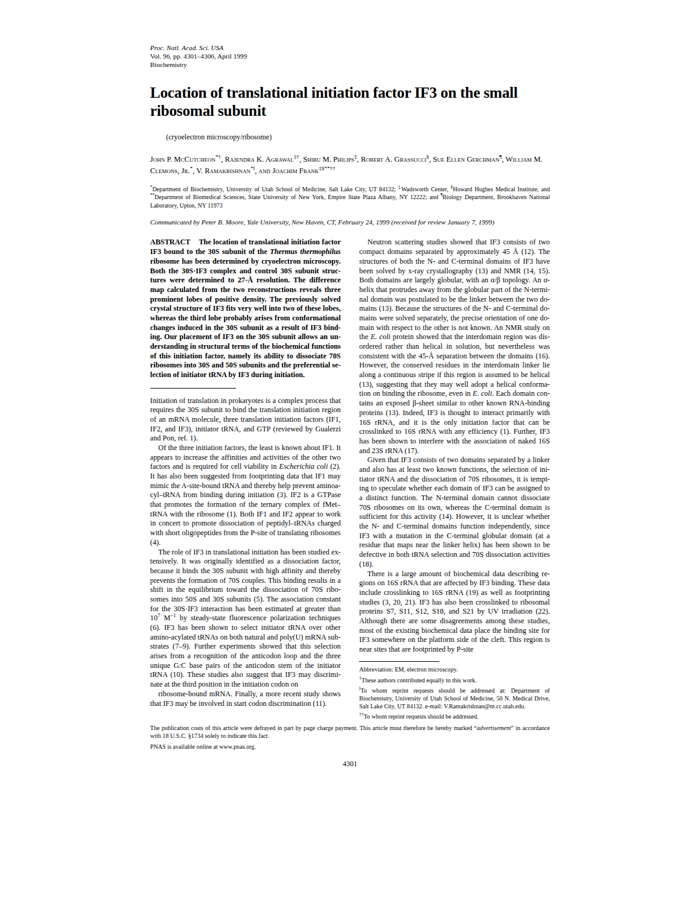Proc. Natl. Acad. Sci. USA
Vol. 96, pp. 4301–4306, April 1999
Biochemistry
Location of translational initiation factor IF3 on the small
ribosomal subunit
(cryoelectron microscopy/ribosome)
John P. McCutcheon*†, Rajendra K. Agrawal‡†, Shibu M. Philips‡, Robert A. Grassucci§, Sue Ellen Gerchman¶, William M. Clemons, Jr.*, V. Ramakrishnan*‖, and Joachim Frank‡§**††
*Department of Biochemistry, University of Utah School of Medicine, Salt Lake City, UT 84132; ‡Wadsworth Center, §Howard Hughes Medical Institute, and **Department of Biomedical Sciences, State University of New York, Empire State Plaza Albany, NY 12222; and ¶Biology Department, Brookhaven National Laboratory, Upton, NY 11973
Communicated by Peter B. Moore, Yale University, New Haven, CT, February 24, 1999 (received for review January 7, 1999)
ABSTRACT The location of translational initiation factor IF3 bound to the 30S subunit of the Thermus thermophilus ribosome has been determined by cryoelectron microscopy. Both the 30S·IF3 complex and control 30S subunit structures were determined to 27-Å resolution. The difference map calculated from the two reconstructions reveals three prominent lobes of positive density. The previously solved crystal structure of IF3 fits very well into two of these lobes, whereas the third lobe probably arises from conformational changes induced in the 30S subunit as a result of IF3 binding. Our placement of IF3 on the 30S subunit allows an understanding in structural terms of the biochemical functions of this initiation factor, namely its ability to dissociate 70S ribosomes into 30S and 50S subunits and the preferential selection of initiator tRNA by IF3 during initiation.
Initiation of translation in prokaryotes is a complex process that requires the 30S subunit to bind the translation initiation region of an mRNA molecule, three translation initiation factors (IF1, IF2, and IF3), initiator tRNA, and GTP (reviewed by Gualerzi and Pon, ref. 1).
Of the three initiation factors, the least is known about IF1. It appears to increase the affinities and activities of the other two factors and is required for cell viability in Escherichia coli (2). It has also been suggested from footprinting data that IF1 may mimic the A-site-bound tRNA and thereby help prevent aminoacyl–tRNA from binding during initiation (3). IF2 is a GTPase that promotes the formation of the ternary complex of fMet–tRNA with the ribosome (1). Both IF1 and IF2 appear to work in concert to promote dissociation of peptidyl–tRNAs charged with short oligopeptides from the P-site of translating ribosomes (4).
The role of IF3 in translational initiation has been studied extensively. It was originally identified as a dissociation factor, because it binds the 30S subunit with high affinity and thereby prevents the formation of 70S couples. This binding results in a shift in the equilibrium toward the dissociation of 70S ribosomes into 50S and 30S subunits (5). The association constant for the 30S·IF3 interaction has been estimated at greater than 107 M−1 by steady-state fluorescence polarization techniques (6). IF3 has been shown to select initiator tRNA over other amino-acylated tRNAs on both natural and poly(U) mRNA substrates (7–9). Further experiments showed that this selection arises from a recognition of the anticodon loop and the three unique G:C base pairs of the anticodon stem of the initiator tRNA (10). These studies also suggest that IF3 may discriminate at the third position in the initiation codon on
ribosome-bound mRNA. Finally, a more recent study shows that IF3 may be involved in start codon discrimination (11).
Neutron scattering studies showed that IF3 consists of two compact domains separated by approximately 45 Å (12). The structures of both the N- and C-terminal domains of IF3 have been solved by x-ray crystallography (13) and NMR (14, 15). Both domains are largely globular, with an α/β topology. An α-helix that protrudes away from the globular part of the N-terminal domain was postulated to be the linker between the two domains (13). Because the structures of the N- and C-terminal domains were solved separately, the precise orientation of one domain with respect to the other is not known. An NMR study on the E. coli protein showed that the interdomain region was disordered rather than helical in solution, but nevertheless was consistent with the 45-Å separation between the domains (16). However, the conserved residues in the interdomain linker lie along a continuous stripe if this region is assumed to be helical (13), suggesting that they may well adopt a helical conformation on binding the ribosome, even in E. coli. Each domain contains an exposed β-sheet similar to other known RNA-binding proteins (13). Indeed, IF3 is thought to interact primarily with 16S rRNA, and it is the only initiation factor that can be crosslinked to 16S rRNA with any efficiency (1). Further, IF3 has been shown to interfere with the association of naked 16S and 23S rRNA (17).
Given that IF3 consists of two domains separated by a linker and also has at least two known functions, the selection of initiator tRNA and the dissociation of 70S ribosomes, it is tempting to speculate whether each domain of IF3 can be assigned to a distinct function. The N-terminal domain cannot dissociate 70S ribosomes on its own, whereas the C-terminal domain is sufficient for this activity (14). However, it is unclear whether the N- and C-terminal domains function independently, since IF3 with a mutation in the C-terminal globular domain (at a residue that maps near the linker helix) has been shown to be defective in both tRNA selection and 70S dissociation activities (18).
There is a large amount of biochemical data describing regions on 16S rRNA that are affected by IF3 binding. These data include crosslinking to 16S rRNA (19) as well as footprinting studies (3, 20, 21). IF3 has also been crosslinked to ribosomal proteins S7, S11, S12, S18, and S21 by UV irradiation (22). Although there are some disagreements among these studies, most of the existing biochemical data place the binding site for IF3 somewhere on the platform side of the cleft. This region is near sites that are footprinted by P-site
Abbreviation: EM, electron microscopy.
†These authors contributed equally to this work.
‖To whom reprint requests should be addressed at: Department of Biochemistry, University of Utah School of Medicine, 50 N. Medical Drive, Salt Lake City, UT 84132. e-mail: V.Ramakrishnan@m.cc.utah.edu.
††To whom reprint requests should be addressed.
The publication costs of this article were defrayed in part by page charge payment. This article must therefore be hereby marked “advertisement” in accordance with 18 U.S.C. §1734 solely to indicate this fact.
PNAS is available online at www.pnas.org.
4301